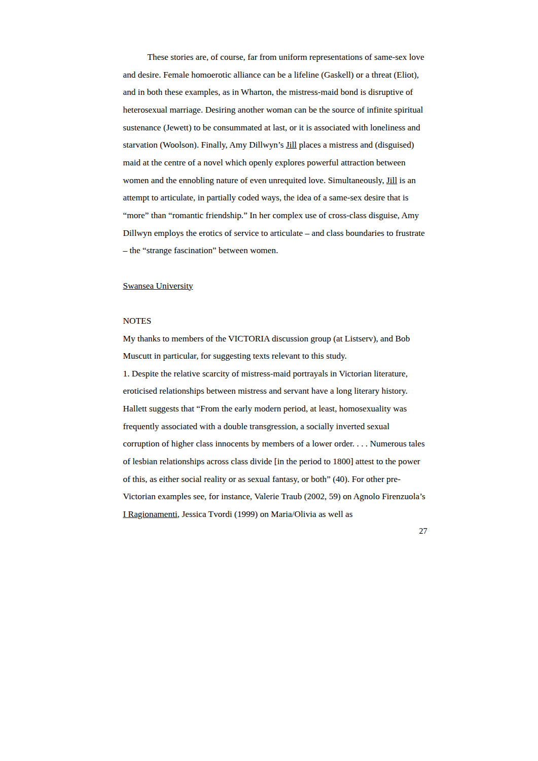These stories are, of course, far from uniform representations of same-sex love and desire. Female homoerotic alliance can be a lifeline (Gaskell) or a threat (Eliot), and in both these examples, as in Wharton, the mistress-maid bond is disruptive of heterosexual marriage. Desiring another woman can be the source of infinite spiritual sustenance (Jewett) to be consummated at last, or it is associated with loneliness and starvation (Woolson). Finally, Amy Dillwyn’s Jill places a mistress and (disguised) maid at the centre of a novel which openly explores powerful attraction between women and the ennobling nature of even unrequited love. Simultaneously, Jill is an attempt to articulate, in partially coded ways, the idea of a same-sex desire that is “more” than “romantic friendship.” In her complex use of cross-class disguise, Amy Dillwyn employs the erotics of service to articulate – and class boundaries to frustrate – the “strange fascination” between women.
Swansea University
NOTES
My thanks to members of the VICTORIA discussion group (at Listserv), and Bob Muscutt in particular, for suggesting texts relevant to this study.
1. Despite the relative scarcity of mistress-maid portrayals in Victorian literature, eroticised relationships between mistress and servant have a long literary history. Hallett suggests that “From the early modern period, at least, homosexuality was frequently associated with a double transgression, a socially inverted sexual corruption of higher class innocents by members of a lower order. . . . Numerous tales of lesbian relationships across class divide [in the period to 1800] attest to the power of this, as either social reality or as sexual fantasy, or both” (40). For other pre-Victorian examples see, for instance, Valerie Traub (2002, 59) on Agnolo Firenzuola’s I Ragionamenti, Jessica Tvordi (1999) on Maria/Olivia as well as
27